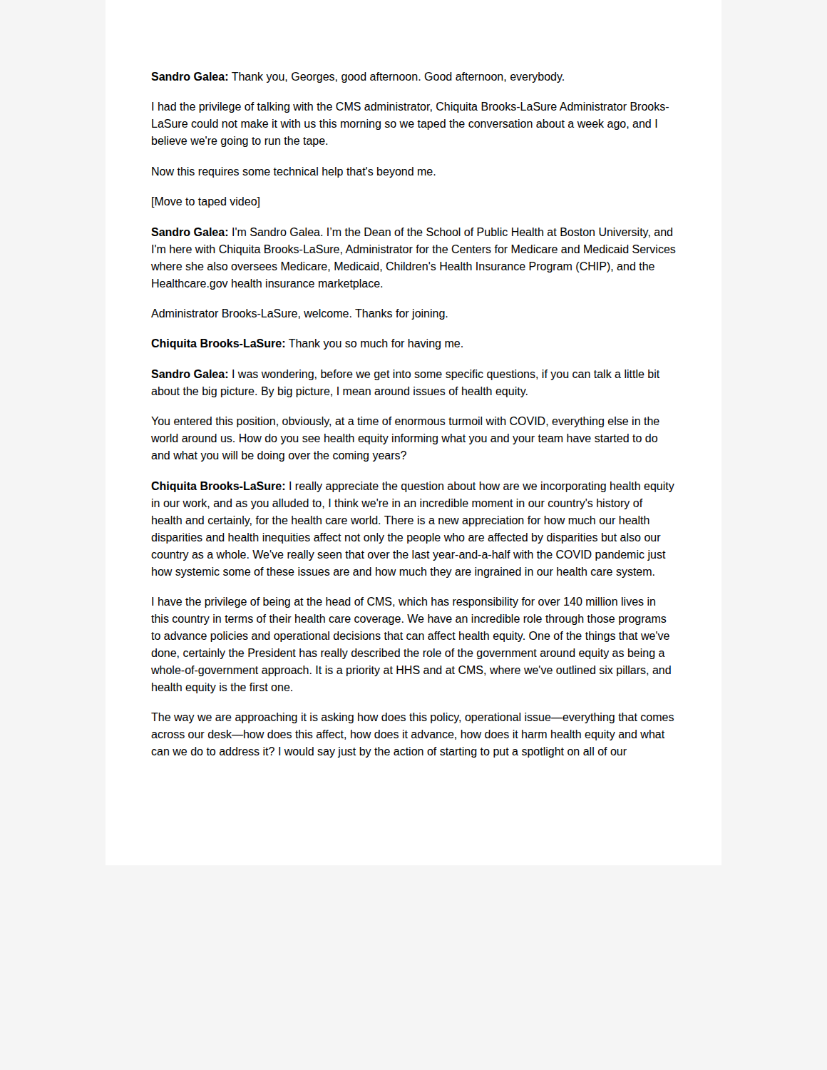Sandro Galea: Thank you, Georges, good afternoon. Good afternoon, everybody.
I had the privilege of talking with the CMS administrator, Chiquita Brooks-LaSure Administrator Brooks-LaSure could not make it with us this morning so we taped the conversation about a week ago, and I believe we're going to run the tape.
Now this requires some technical help that's beyond me.
[Move to taped video]
Sandro Galea: I'm Sandro Galea. I’m the Dean of the School of Public Health at Boston University, and I'm here with Chiquita Brooks-LaSure, Administrator for the Centers for Medicare and Medicaid Services where she also oversees Medicare, Medicaid, Children's Health Insurance Program (CHIP), and the Healthcare.gov health insurance marketplace.
Administrator Brooks-LaSure, welcome. Thanks for joining.
Chiquita Brooks-LaSure: Thank you so much for having me.
Sandro Galea: I was wondering, before we get into some specific questions, if you can talk a little bit about the big picture. By big picture, I mean around issues of health equity.
You entered this position, obviously, at a time of enormous turmoil with COVID, everything else in the world around us. How do you see health equity informing what you and your team have started to do and what you will be doing over the coming years?
Chiquita Brooks-LaSure: I really appreciate the question about how are we incorporating health equity in our work, and as you alluded to, I think we're in an incredible moment in our country's history of health and certainly, for the health care world. There is a new appreciation for how much our health disparities and health inequities affect not only the people who are affected by disparities but also our country as a whole. We've really seen that over the last year-and-a-half with the COVID pandemic just how systemic some of these issues are and how much they are ingrained in our health care system.
I have the privilege of being at the head of CMS, which has responsibility for over 140 million lives in this country in terms of their health care coverage. We have an incredible role through those programs to advance policies and operational decisions that can affect health equity. One of the things that we've done, certainly the President has really described the role of the government around equity as being a whole-of-government approach. It is a priority at HHS and at CMS, where we've outlined six pillars, and health equity is the first one.
The way we are approaching it is asking how does this policy, operational issue—everything that comes across our desk—how does this affect, how does it advance, how does it harm health equity and what can we do to address it? I would say just by the action of starting to put a spotlight on all of our